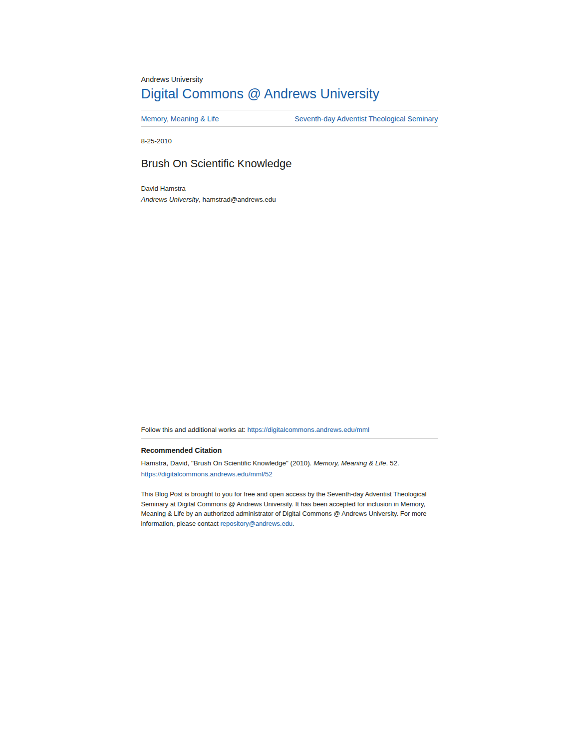Andrews University
Digital Commons @ Andrews University
Memory, Meaning & Life
Seventh-day Adventist Theological Seminary
8-25-2010
Brush On Scientific Knowledge
David Hamstra
Andrews University, hamstrad@andrews.edu
Follow this and additional works at: https://digitalcommons.andrews.edu/mml
Recommended Citation
Hamstra, David, "Brush On Scientific Knowledge" (2010). Memory, Meaning & Life. 52.
https://digitalcommons.andrews.edu/mml/52
This Blog Post is brought to you for free and open access by the Seventh-day Adventist Theological Seminary at Digital Commons @ Andrews University. It has been accepted for inclusion in Memory, Meaning & Life by an authorized administrator of Digital Commons @ Andrews University. For more information, please contact repository@andrews.edu.